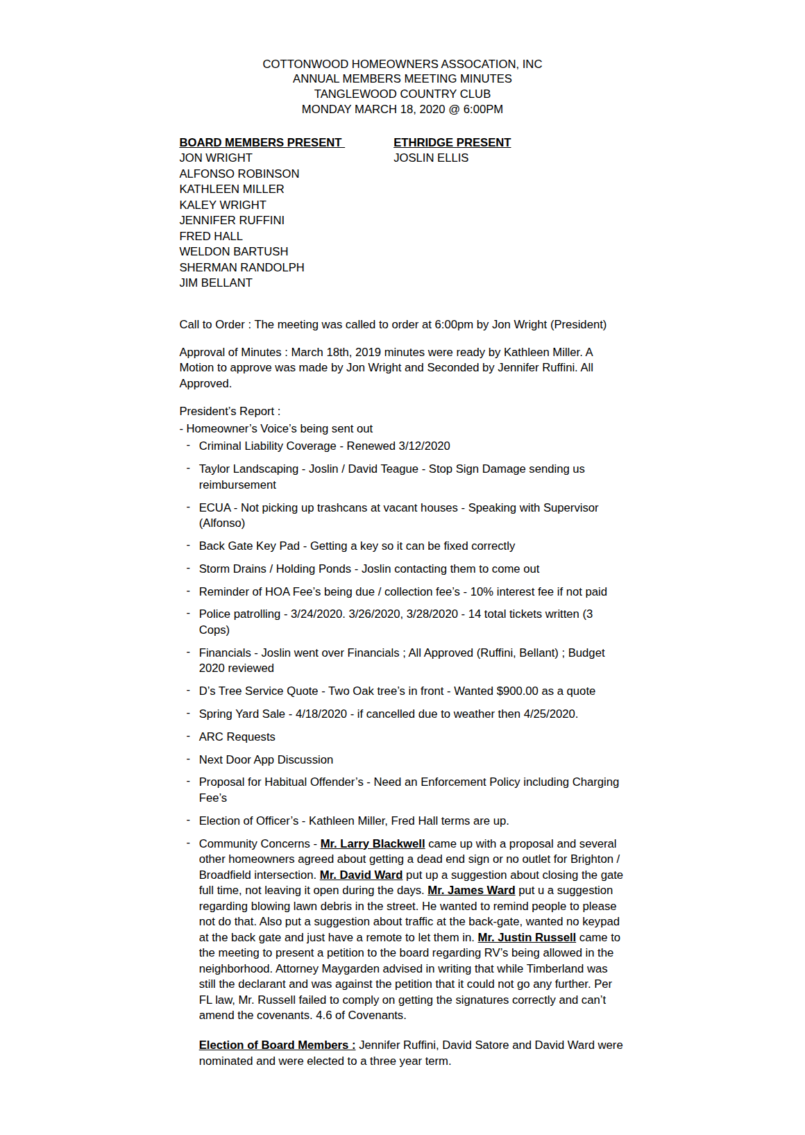COTTONWOOD HOMEOWNERS ASSOCATION, INC
ANNUAL MEMBERS MEETING MINUTES
TANGLEWOOD COUNTRY CLUB
MONDAY MARCH 18, 2020 @ 6:00PM
| BOARD MEMBERS PRESENT | ETHRIDGE PRESENT |
| JON WRIGHT ALFONSO ROBINSON KATHLEEN MILLER KALEY WRIGHT JENNIFER RUFFINI FRED HALL WELDON BARTUSH SHERMAN RANDOLPH JIM BELLANT | JOSLIN ELLIS |
Call to Order : The meeting was called to order at 6:00pm by Jon Wright (President)
Approval of Minutes : March 18th, 2019 minutes were ready by Kathleen Miller. A Motion to approve was made by Jon Wright and Seconded by Jennifer Ruffini. All Approved.
President’s Report :
- Homeowner’s Voice’s being sent out
Criminal Liability Coverage - Renewed 3/12/2020
Taylor Landscaping - Joslin / David Teague - Stop Sign Damage sending us reimbursement
ECUA - Not picking up trashcans at vacant houses - Speaking with Supervisor (Alfonso)
Back Gate Key Pad - Getting a key so it can be fixed correctly
Storm Drains / Holding Ponds - Joslin contacting them to come out
Reminder of HOA Fee’s being due / collection fee’s - 10% interest fee if not paid
Police patrolling - 3/24/2020. 3/26/2020, 3/28/2020 - 14 total tickets written (3 Cops)
Financials - Joslin went over Financials ; All Approved (Ruffini, Bellant) ; Budget 2020 reviewed
D’s Tree Service Quote - Two Oak tree’s in front - Wanted $900.00 as a quote
Spring Yard Sale - 4/18/2020 - if cancelled due to weather then 4/25/2020.
ARC Requests
Next Door App Discussion
Proposal for Habitual Offender’s - Need an Enforcement Policy including Charging Fee’s
Election of Officer’s - Kathleen Miller, Fred Hall terms are up.
Community Concerns - Mr. Larry Blackwell came up with a proposal and several other homeowners agreed about getting a dead end sign or no outlet for Brighton / Broadfield intersection. Mr. David Ward put up a suggestion about closing the gate full time, not leaving it open during the days. Mr. James Ward put u a suggestion regarding blowing lawn debris in the street. He wanted to remind people to please not do that. Also put a suggestion about traffic at the back-gate, wanted no keypad at the back gate and just have a remote to let them in. Mr. Justin Russell came to the meeting to present a petition to the board regarding RV’s being allowed in the neighborhood. Attorney Maygarden advised in writing that while Timberland was still the declarant and was against the petition that it could not go any further. Per FL law, Mr. Russell failed to comply on getting the signatures correctly and can’t amend the covenants. 4.6 of Covenants.
Election of Board Members : Jennifer Ruffini, David Satore and David Ward were nominated and were elected to a three year term.